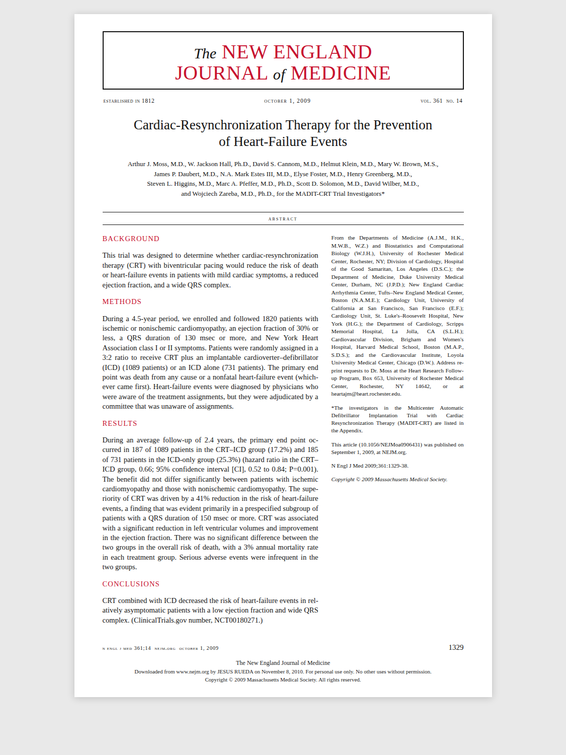The NEW ENGLAND
JOURNAL of MEDICINE
established in 1812 october 1, 2009 vol. 361 no. 14
Cardiac-Resynchronization Therapy for the Prevention
of Heart-Failure Events
Arthur J. Moss, M.D., W. Jackson Hall, Ph.D., David S. Cannom, M.D., Helmut Klein, M.D., Mary W. Brown, M.S.,
James P. Daubert, M.D., N.A. Mark Estes III, M.D., Elyse Foster, M.D., Henry Greenberg, M.D.,
Steven L. Higgins, M.D., Marc A. Pfeffer, M.D., Ph.D., Scott D. Solomon, M.D., David Wilber, M.D.,
and Wojciech Zareba, M.D., Ph.D., for the MADIT-CRT Trial Investigators*
abstract
BACKGROUND
This trial was designed to determine whether cardiac-resynchronization therapy (CRT) with biventricular pacing would reduce the risk of death or heart-failure events in patients with mild cardiac symptoms, a reduced ejection fraction, and a wide QRS complex.
METHODS
During a 4.5-year period, we enrolled and followed 1820 patients with ischemic or nonischemic cardiomyopathy, an ejection fraction of 30% or less, a QRS duration of 130 msec or more, and New York Heart Association class I or II symptoms. Patients were randomly assigned in a 3:2 ratio to receive CRT plus an implantable cardioverter–defibrillator (ICD) (1089 patients) or an ICD alone (731 patients). The primary end point was death from any cause or a nonfatal heart-failure event (whichever came first). Heart-failure events were diagnosed by physicians who were aware of the treatment assignments, but they were adjudicated by a committee that was unaware of assignments.
RESULTS
During an average follow-up of 2.4 years, the primary end point occurred in 187 of 1089 patients in the CRT–ICD group (17.2%) and 185 of 731 patients in the ICD-only group (25.3%) (hazard ratio in the CRT–ICD group, 0.66; 95% confidence interval [CI], 0.52 to 0.84; P=0.001). The benefit did not differ significantly between patients with ischemic cardiomyopathy and those with nonischemic cardiomyopathy. The superiority of CRT was driven by a 41% reduction in the risk of heart-failure events, a finding that was evident primarily in a prespecified subgroup of patients with a QRS duration of 150 msec or more. CRT was associated with a significant reduction in left ventricular volumes and improvement in the ejection fraction. There was no significant difference between the two groups in the overall risk of death, with a 3% annual mortality rate in each treatment group. Serious adverse events were infrequent in the two groups.
CONCLUSIONS
CRT combined with ICD decreased the risk of heart-failure events in relatively asymptomatic patients with a low ejection fraction and wide QRS complex. (ClinicalTrials.gov number, NCT00180271.)
From the Departments of Medicine (A.J.M., H.K., M.W.B., W.Z.) and Biostatistics and Computational Biology (W.J.H.), University of Rochester Medical Center, Rochester, NY; Division of Cardiology, Hospital of the Good Samaritan, Los Angeles (D.S.C.); the Department of Medicine, Duke University Medical Center, Durham, NC (J.P.D.); New England Cardiac Arrhythmia Center, Tufts–New England Medical Center, Boston (N.A.M.E.); Cardiology Unit, University of California at San Francisco, San Francisco (E.F.); Cardiology Unit, St. Luke's–Roosevelt Hospital, New York (H.G.); the Department of Cardiology, Scripps Memorial Hospital, La Jolla, CA (S.L.H.); Cardiovascular Division, Brigham and Women's Hospital, Harvard Medical School, Boston (M.A.P., S.D.S.); and the Cardiovascular Institute, Loyola University Medical Center, Chicago (D.W.). Address reprint requests to Dr. Moss at the Heart Research Follow-up Program, Box 653, University of Rochester Medical Center, Rochester, NY 14642, or at heartajm@heart.rochester.edu.
*The investigators in the Multicenter Automatic Defibrillator Implantation Trial with Cardiac Resynchronization Therapy (MADIT-CRT) are listed in the Appendix.
This article (10.1056/NEJMoa0906431) was published on September 1, 2009, at NEJM.org.
N Engl J Med 2009;361:1329-38.
Copyright © 2009 Massachusetts Medical Society.
n engl j med 361;14 nejm.org october 1, 2009 1329
The New England Journal of Medicine
Downloaded from www.nejm.org by JESUS RUEDA on November 8, 2010. For personal use only. No other uses without permission.
Copyright © 2009 Massachusetts Medical Society. All rights reserved.